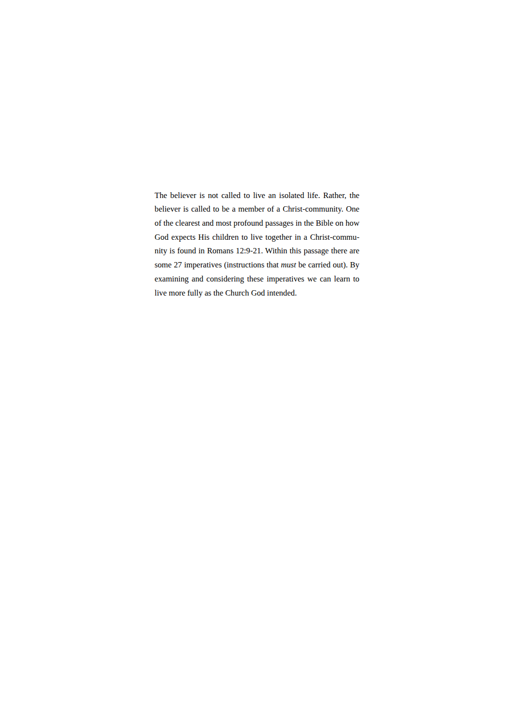The believer is not called to live an isolated life. Rather, the believer is called to be a member of a Christ-community. One of the clearest and most profound passages in the Bible on how God expects His children to live together in a Christ-community is found in Romans 12:9-21. Within this passage there are some 27 imperatives (instructions that must be carried out). By examining and considering these imperatives we can learn to live more fully as the Church God intended.